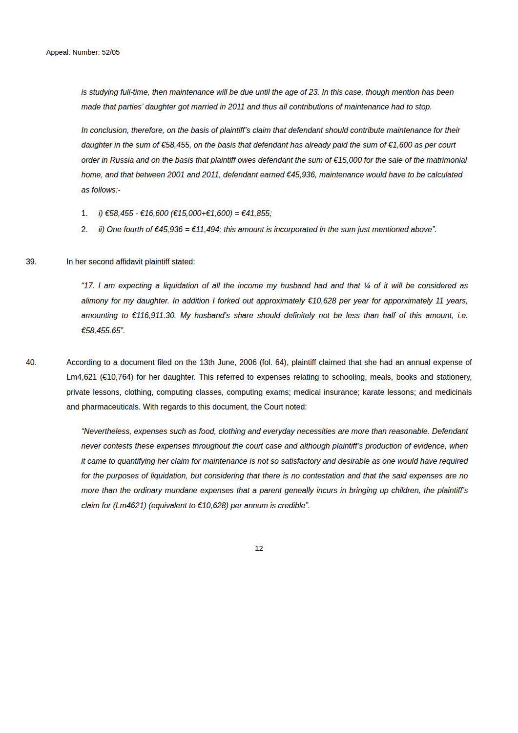Appeal. Number: 52/05
is studying full-time, then maintenance will be due until the age of 23. In this case, though mention has been made that parties’ daughter got married in 2011 and thus all contributions of maintenance had to stop.
In conclusion, therefore, on the basis of plaintiff’s claim that defendant should contribute maintenance for their daughter in the sum of €58,455, on the basis that defendant has already paid the sum of €1,600 as per court order in Russia and on the basis that plaintiff owes defendant the sum of €15,000 for the sale of the matrimonial home, and that between 2001 and 2011, defendant earned €45,936, maintenance would have to be calculated as follows:-
1. i) €58,455 - €16,600 (€15,000+€1,600) = €41,855;
2. ii) One fourth of €45,936 = €11,494; this amount is incorporated in the sum just mentioned above”.
39. In her second affidavit plaintiff stated:
“17. I am expecting a liquidation of all the income my husband had and that ¼ of it will be considered as alimony for my daughter. In addition I forked out approximately €10,628 per year for apporximately 11 years, amounting to €116,911.30. My husband’s share should definitely not be less than half of this amount, i.e. €58,455.65”.
40. According to a document filed on the 13th June, 2006 (fol. 64), plaintiff claimed that she had an annual expense of Lm4,621 (€10,764) for her daughter. This referred to expenses relating to schooling, meals, books and stationery, private lessons, clothing, computing classes, computing exams; medical insurance; karate lessons; and medicinals and pharmaceuticals. With regards to this document, the Court noted:
“Nevertheless, expenses such as food, clothing and everyday necessities are more than reasonable. Defendant never contests these expenses throughout the court case and although plaintiff’s production of evidence, when it came to quantifying her claim for maintenance is not so satisfactory and desirable as one would have required for the purposes of liquidation, but considering that there is no contestation and that the said expenses are no more than the ordinary mundane expenses that a parent geneally incurs in bringing up children, the plaintiff’s claim for (Lm4621) (equivalent to €10,628) per annum is credible”.
12